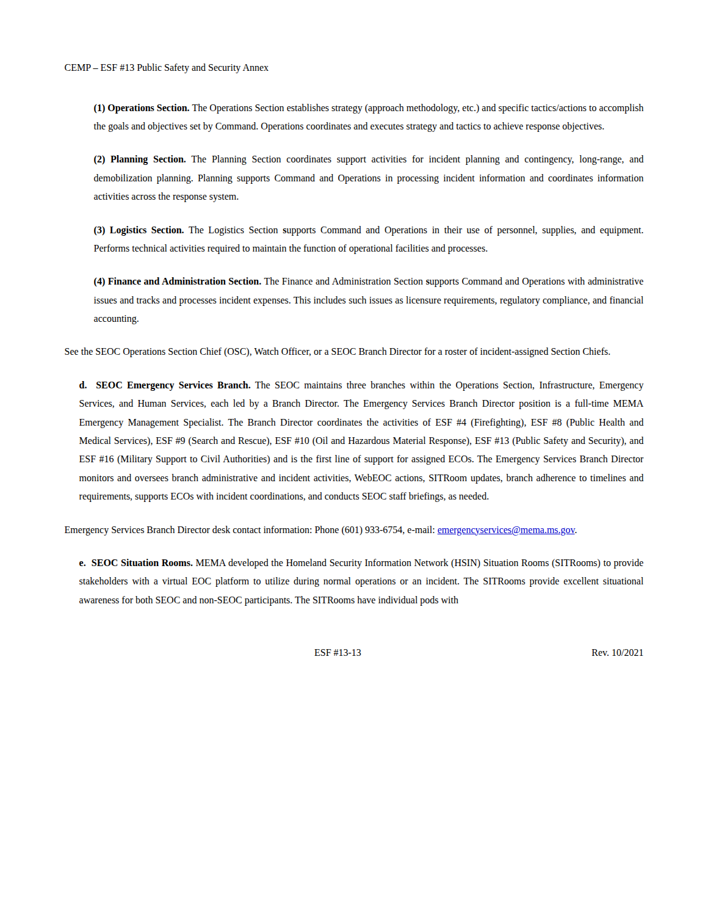CEMP – ESF #13 Public Safety and Security Annex
(1) Operations Section. The Operations Section establishes strategy (approach methodology, etc.) and specific tactics/actions to accomplish the goals and objectives set by Command. Operations coordinates and executes strategy and tactics to achieve response objectives.
(2) Planning Section. The Planning Section coordinates support activities for incident planning and contingency, long-range, and demobilization planning. Planning supports Command and Operations in processing incident information and coordinates information activities across the response system.
(3) Logistics Section. The Logistics Section supports Command and Operations in their use of personnel, supplies, and equipment. Performs technical activities required to maintain the function of operational facilities and processes.
(4) Finance and Administration Section. The Finance and Administration Section supports Command and Operations with administrative issues and tracks and processes incident expenses. This includes such issues as licensure requirements, regulatory compliance, and financial accounting.
See the SEOC Operations Section Chief (OSC), Watch Officer, or a SEOC Branch Director for a roster of incident-assigned Section Chiefs.
d. SEOC Emergency Services Branch. The SEOC maintains three branches within the Operations Section, Infrastructure, Emergency Services, and Human Services, each led by a Branch Director. The Emergency Services Branch Director position is a full-time MEMA Emergency Management Specialist. The Branch Director coordinates the activities of ESF #4 (Firefighting), ESF #8 (Public Health and Medical Services), ESF #9 (Search and Rescue), ESF #10 (Oil and Hazardous Material Response), ESF #13 (Public Safety and Security), and ESF #16 (Military Support to Civil Authorities) and is the first line of support for assigned ECOs. The Emergency Services Branch Director monitors and oversees branch administrative and incident activities, WebEOC actions, SITRoom updates, branch adherence to timelines and requirements, supports ECOs with incident coordinations, and conducts SEOC staff briefings, as needed.
Emergency Services Branch Director desk contact information: Phone (601) 933-6754, e-mail: emergencyservices@mema.ms.gov.
e. SEOC Situation Rooms. MEMA developed the Homeland Security Information Network (HSIN) Situation Rooms (SITRooms) to provide stakeholders with a virtual EOC platform to utilize during normal operations or an incident. The SITRooms provide excellent situational awareness for both SEOC and non-SEOC participants. The SITRooms have individual pods with
ESF #13-13
Rev. 10/2021